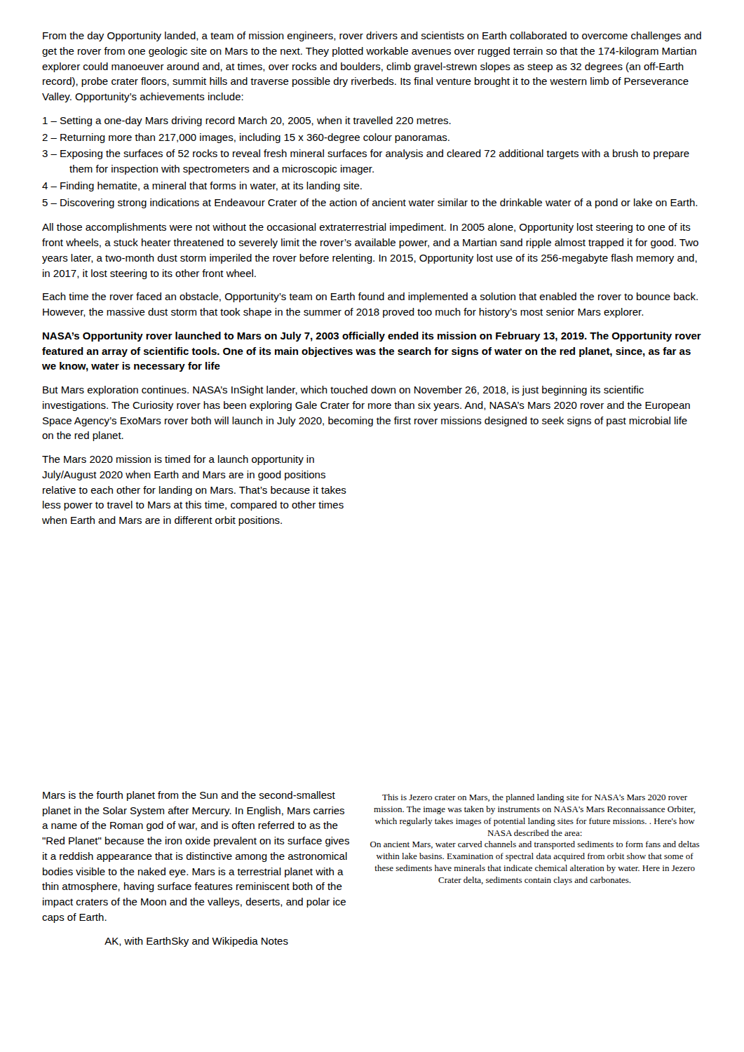From the day Opportunity landed, a team of mission engineers, rover drivers and scientists on Earth collaborated to overcome challenges and get the rover from one geologic site on Mars to the next. They plotted workable avenues over rugged terrain so that the 174-kilogram Martian explorer could manoeuver around and, at times, over rocks and boulders, climb gravel-strewn slopes as steep as 32 degrees (an off-Earth record), probe crater floors, summit hills and traverse possible dry riverbeds. Its final venture brought it to the western limb of Perseverance Valley. Opportunity’s achievements include:
1 – Setting a one-day Mars driving record March 20, 2005, when it travelled 220 metres.
2 – Returning more than 217,000 images, including 15 x 360-degree colour panoramas.
3 – Exposing the surfaces of 52 rocks to reveal fresh mineral surfaces for analysis and cleared 72 additional targets with a brush to prepare them for inspection with spectrometers and a microscopic imager.
4 – Finding hematite, a mineral that forms in water, at its landing site.
5 – Discovering strong indications at Endeavour Crater of the action of ancient water similar to the drinkable water of a pond or lake on Earth.
All those accomplishments were not without the occasional extraterrestrial impediment. In 2005 alone, Opportunity lost steering to one of its front wheels, a stuck heater threatened to severely limit the rover’s available power, and a Martian sand ripple almost trapped it for good. Two years later, a two-month dust storm imperiled the rover before relenting. In 2015, Opportunity lost use of its 256-megabyte flash memory and, in 2017, it lost steering to its other front wheel.
Each time the rover faced an obstacle, Opportunity’s team on Earth found and implemented a solution that enabled the rover to bounce back. However, the massive dust storm that took shape in the summer of 2018 proved too much for history’s most senior Mars explorer.
NASA’s Opportunity rover launched to Mars on July 7, 2003 officially ended its mission on February 13, 2019. The Opportunity rover featured an array of scientific tools. One of its main objectives was the search for signs of water on the red planet, since, as far as we know, water is necessary for life
But Mars exploration continues. NASA’s InSight lander, which touched down on November 26, 2018, is just beginning its scientific investigations. The Curiosity rover has been exploring Gale Crater for more than six years. And, NASA’s Mars 2020 rover and the European Space Agency’s ExoMars rover both will launch in July 2020, becoming the first rover missions designed to seek signs of past microbial life on the red planet.
The Mars 2020 mission is timed for a launch opportunity in July/August 2020 when Earth and Mars are in good positions relative to each other for landing on Mars. That’s because it takes less power to travel to Mars at this time, compared to other times when Earth and Mars are in different orbit positions.
Mars is the fourth planet from the Sun and the second-smallest planet in the Solar System after Mercury. In English, Mars carries a name of the Roman god of war, and is often referred to as the "Red Planet" because the iron oxide prevalent on its surface gives it a reddish appearance that is distinctive among the astronomical bodies visible to the naked eye. Mars is a terrestrial planet with a thin atmosphere, having surface features reminiscent both of the impact craters of the Moon and the valleys, deserts, and polar ice caps of Earth.
AK, with EarthSky and Wikipedia Notes
This is Jezero crater on Mars, the planned landing site for NASA's Mars 2020 rover mission. The image was taken by instruments on NASA's Mars Reconnaissance Orbiter, which regularly takes images of potential landing sites for future missions. . Here's how NASA described the area:
On ancient Mars, water carved channels and transported sediments to form fans and deltas within lake basins. Examination of spectral data acquired from orbit show that some of these sediments have minerals that indicate chemical alteration by water. Here in Jezero Crater delta, sediments contain clays and carbonates.